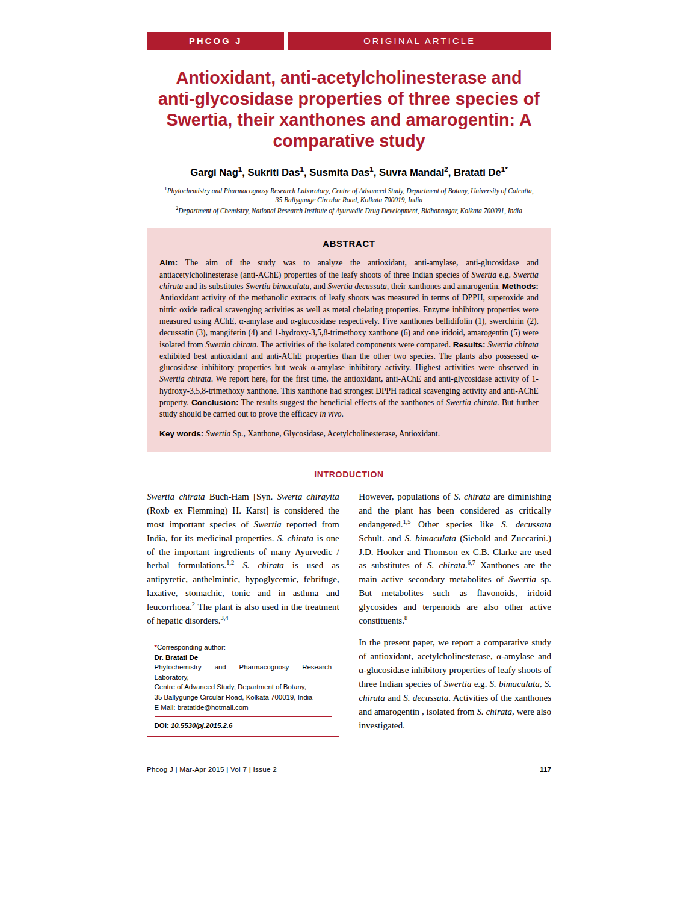PHCOG J
ORIGINAL ARTICLE
Antioxidant, anti-acetylcholinesterase and anti-glycosidase properties of three species of Swertia, their xanthones and amarogentin: A comparative study
Gargi Nag1, Sukriti Das1, Susmita Das1, Suvra Mandal2, Bratati De1*
1Phytochemistry and Pharmacognosy Research Laboratory, Centre of Advanced Study, Department of Botany, University of Calcutta, 35 Ballygunge Circular Road, Kolkata 700019, India
2Department of Chemistry, National Research Institute of Ayurvedic Drug Development, Bidhannagar, Kolkata 700091, India
ABSTRACT
Aim: The aim of the study was to analyze the antioxidant, anti-amylase, anti-glucosidase and antiacetylcholinesterase (anti-AChE) properties of the leafy shoots of three Indian species of Swertia e.g. Swertia chirata and its substitutes Swertia bimaculata, and Swertia decussata, their xanthones and amarogentin. Methods: Antioxidant activity of the methanolic extracts of leafy shoots was measured in terms of DPPH, superoxide and nitric oxide radical scavenging activities as well as metal chelating properties. Enzyme inhibitory properties were measured using AChE, α-amylase and α-glucosidase respectively. Five xanthones bellidifolin (1), swerchirin (2), decussatin (3), mangiferin (4) and 1-hydroxy-3,5,8-trimethoxy xanthone (6) and one iridoid, amarogentin (5) were isolated from Swertia chirata. The activities of the isolated components were compared. Results: Swertia chirata exhibited best antioxidant and anti-AChE properties than the other two species. The plants also possessed α-glucosidase inhibitory properties but weak α-amylase inhibitory activity. Highest activities were observed in Swertia chirata. We report here, for the first time, the antioxidant, anti-AChE and anti-glycosidase activity of 1-hydroxy-3,5,8-trimethoxy xanthone. This xanthone had strongest DPPH radical scavenging activity and anti-AChE property. Conclusion: The results suggest the beneficial effects of the xanthones of Swertia chirata. But further study should be carried out to prove the efficacy in vivo.
Key words: Swertia Sp., Xanthone, Glycosidase, Acetylcholinesterase, Antioxidant.
INTRODUCTION
Swertia chirata Buch-Ham [Syn. Swerta chirayita (Roxb ex Flemming) H. Karst] is considered the most important species of Swertia reported from India, for its medicinal properties. S. chirata is one of the important ingredients of many Ayurvedic / herbal formulations.1,2 S. chirata is used as antipyretic, anthelmintic, hypoglycemic, febrifuge, laxative, stomachic, tonic and in asthma and leucorrhoea.2 The plant is also used in the treatment of hepatic disorders.3,4
*Corresponding author:
Dr. Bratati De
Phytochemistry and Pharmacognosy Research Laboratory,
Centre of Advanced Study, Department of Botany,
35 Ballygunge Circular Road, Kolkata 700019, India
E Mail: bratatide@hotmail.com
DOI: 10.5530/pj.2015.2.6
However, populations of S. chirata are diminishing and the plant has been considered as critically endangered.1,5 Other species like S. decussata Schult. and S. bimaculata (Siebold and Zuccarini.) J.D. Hooker and Thomson ex C.B. Clarke are used as substitutes of S. chirata.6,7 Xanthones are the main active secondary metabolites of Swertia sp. But metabolites such as flavonoids, iridoid glycosides and terpenoids are also other active constituents.8
In the present paper, we report a comparative study of antioxidant, acetylcholinesterase, α-amylase and α-glucosidase inhibitory properties of leafy shoots of three Indian species of Swertia e.g. S. bimaculata, S. chirata and S. decussata. Activities of the xanthones and amarogentin , isolated from S. chirata, were also investigated.
Phcog J | Mar-Apr 2015 | Vol 7 | Issue 2
117